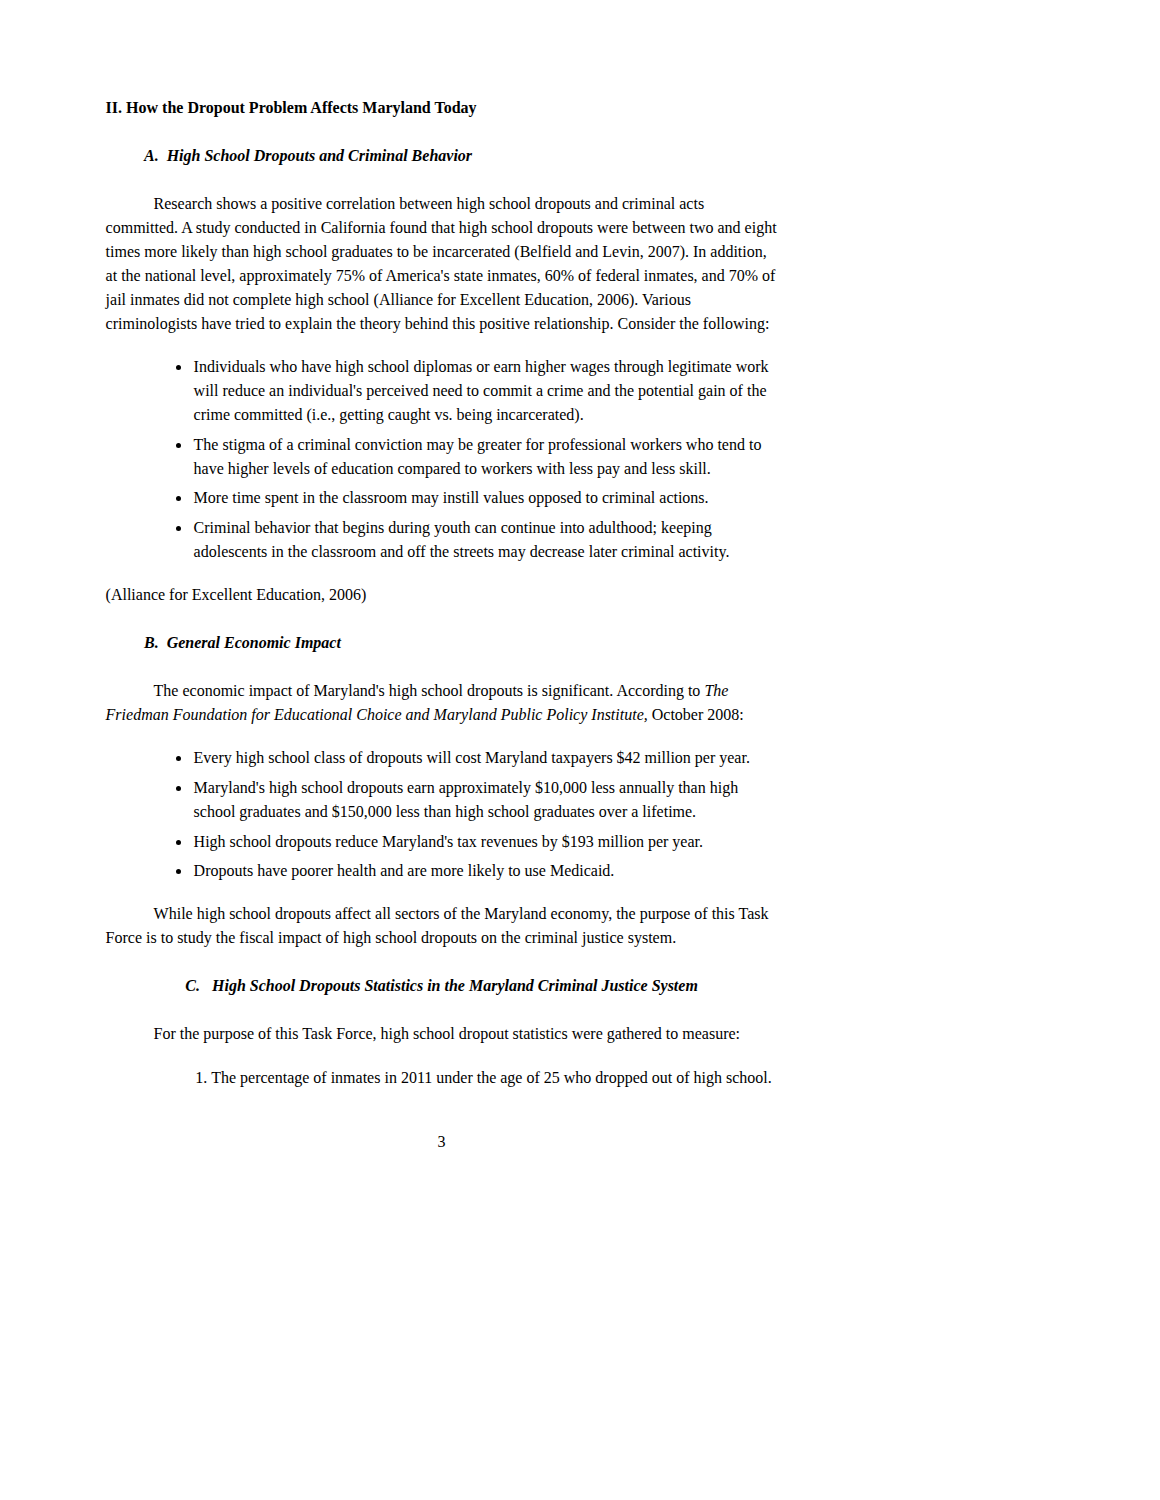II. How the Dropout Problem Affects Maryland Today
A. High School Dropouts and Criminal Behavior
Research shows a positive correlation between high school dropouts and criminal acts committed. A study conducted in California found that high school dropouts were between two and eight times more likely than high school graduates to be incarcerated (Belfield and Levin, 2007). In addition, at the national level, approximately 75% of America's state inmates, 60% of federal inmates, and 70% of jail inmates did not complete high school (Alliance for Excellent Education, 2006). Various criminologists have tried to explain the theory behind this positive relationship. Consider the following:
Individuals who have high school diplomas or earn higher wages through legitimate work will reduce an individual's perceived need to commit a crime and the potential gain of the crime committed (i.e., getting caught vs. being incarcerated).
The stigma of a criminal conviction may be greater for professional workers who tend to have higher levels of education compared to workers with less pay and less skill.
More time spent in the classroom may instill values opposed to criminal actions.
Criminal behavior that begins during youth can continue into adulthood; keeping adolescents in the classroom and off the streets may decrease later criminal activity.
(Alliance for Excellent Education, 2006)
B. General Economic Impact
The economic impact of Maryland's high school dropouts is significant. According to The Friedman Foundation for Educational Choice and Maryland Public Policy Institute, October 2008:
Every high school class of dropouts will cost Maryland taxpayers $42 million per year.
Maryland's high school dropouts earn approximately $10,000 less annually than high school graduates and $150,000 less than high school graduates over a lifetime.
High school dropouts reduce Maryland's tax revenues by $193 million per year.
Dropouts have poorer health and are more likely to use Medicaid.
While high school dropouts affect all sectors of the Maryland economy, the purpose of this Task Force is to study the fiscal impact of high school dropouts on the criminal justice system.
C. High School Dropouts Statistics in the Maryland Criminal Justice System
For the purpose of this Task Force, high school dropout statistics were gathered to measure:
The percentage of inmates in 2011 under the age of 25 who dropped out of high school.
3